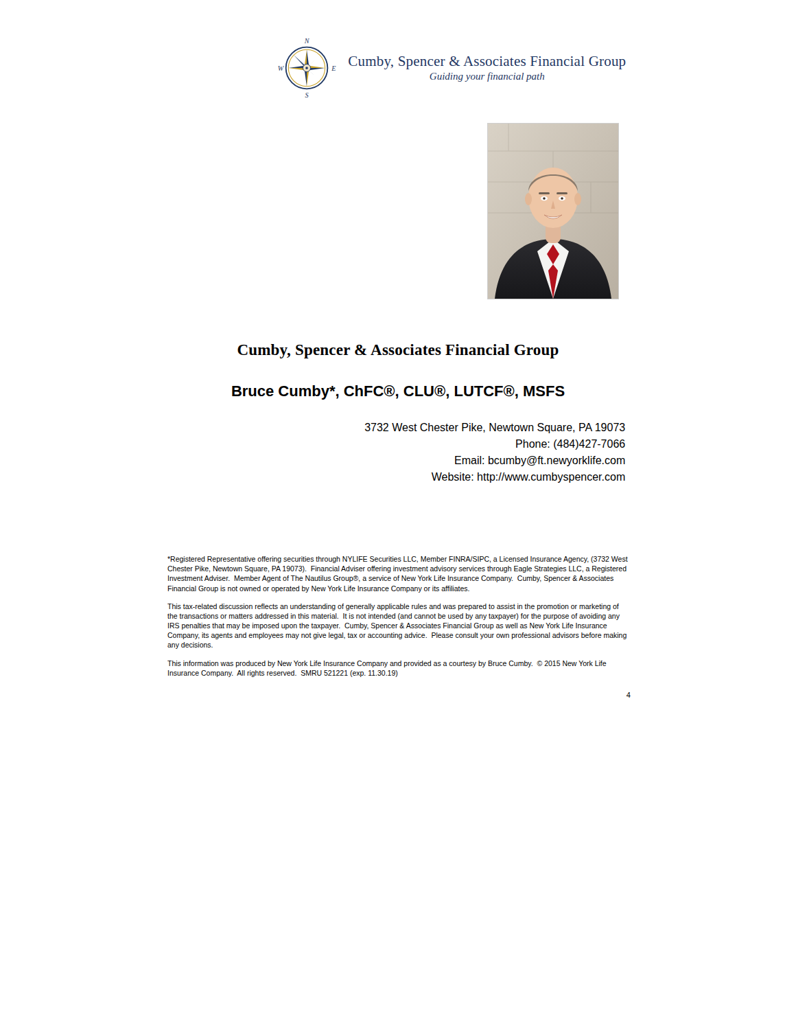N S W E
Cumby, Spencer & Associates Financial Group
Guiding your financial path
Cumby, Spencer & Associates Financial Group
Bruce Cumby*, ChFC®, CLU®, LUTCF®, MSFS
3732 West Chester Pike, Newtown Square, PA 19073
Phone: (484)427-7066
Email: bcumby@ft.newyorklife.com
Website: http://www.cumbyspencer.com
*Registered Representative offering securities through NYLIFE Securities LLC, Member FINRA/SIPC, a Licensed Insurance Agency, (3732 West Chester Pike, Newtown Square, PA 19073). Financial Adviser offering investment advisory services through Eagle Strategies LLC, a Registered Investment Adviser. Member Agent of The Nautilus Group®, a service of New York Life Insurance Company. Cumby, Spencer & Associates Financial Group is not owned or operated by New York Life Insurance Company or its affiliates.
This tax-related discussion reflects an understanding of generally applicable rules and was prepared to assist in the promotion or marketing of the transactions or matters addressed in this material. It is not intended (and cannot be used by any taxpayer) for the purpose of avoiding any IRS penalties that may be imposed upon the taxpayer. Cumby, Spencer & Associates Financial Group as well as New York Life Insurance Company, its agents and employees may not give legal, tax or accounting advice. Please consult your own professional advisors before making any decisions.
This information was produced by New York Life Insurance Company and provided as a courtesy by Bruce Cumby. © 2015 New York Life Insurance Company. All rights reserved. SMRU 521221 (exp. 11.30.19)
4